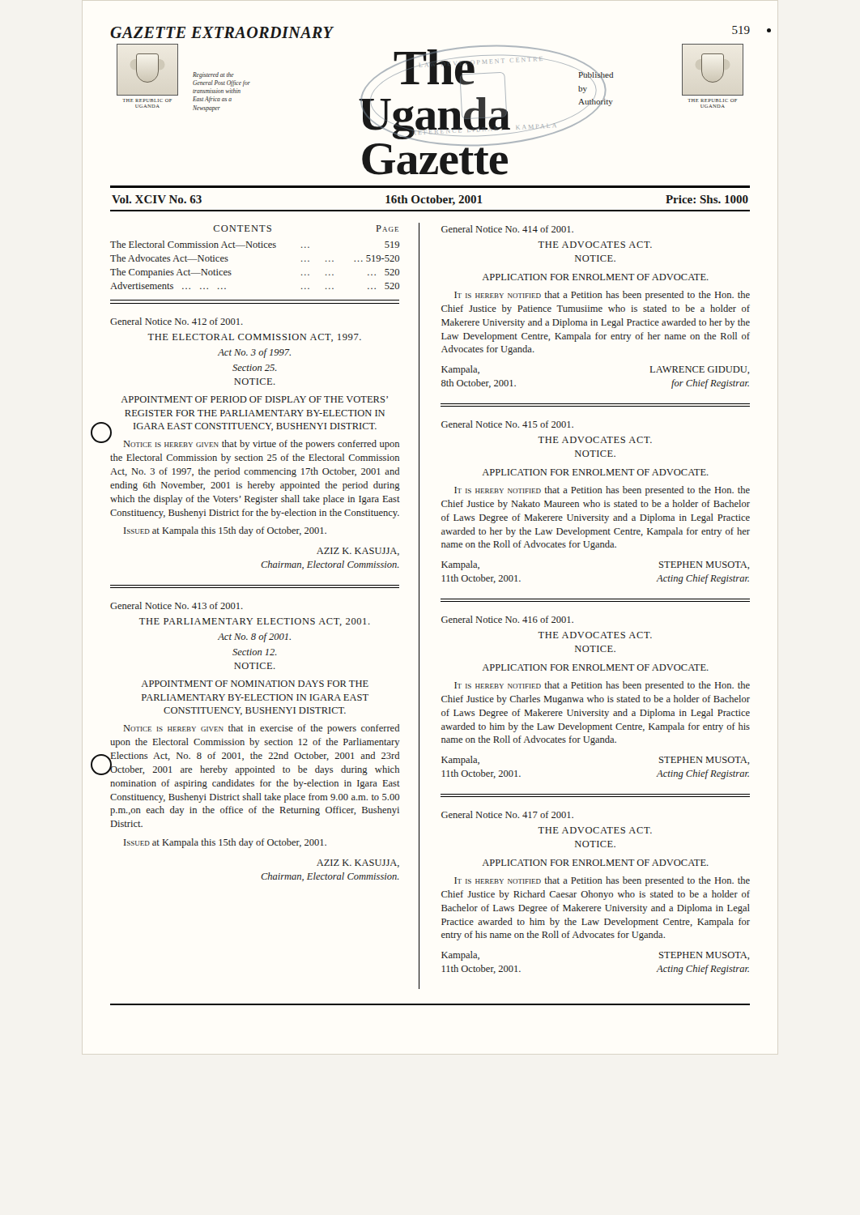519
GAZETTE EXTRAORDINARY
THE REPUBLIC OF UGANDA
Registered at the
General Post Office for
transmission within
East Africa as a
Newspaper
Law Development Centre
Reference Library Kampala
The
Uganda Gazette
Published
by
Authority
THE REPUBLIC OF UGANDA
Vol. XCIV No. 63
16th October, 2001
Price: Shs. 1000
CONTENTS Page
| The Electoral Commission Act—Notices | … | 519 |
| The Advocates Act—Notices | … … | … 519-520 |
| The Companies Act—Notices | … … | … 520 |
| Advertisements … … … | … … | … 520 |
General Notice No. 412 of 2001.
The Electoral Commission Act, 1997.
Act No. 3 of 1997.
Section 25.
Notice.
Appointment of Period of Display of the Voters’ Register for the Parliamentary By-Election in Igara East Constituency, Bushenyi District.
Notice is hereby given that by virtue of the powers conferred upon the Electoral Commission by section 25 of the Electoral Commission Act, No. 3 of 1997, the period commencing 17th October, 2001 and ending 6th November, 2001 is hereby appointed the period during which the display of the Voters’ Register shall take place in Igara East Constituency, Bushenyi District for the by-election in the Constituency.
Issued at Kampala this 15th day of October, 2001.
Aziz K. Kasujja,
Chairman, Electoral Commission.
General Notice No. 413 of 2001.
The Parliamentary Elections Act, 2001.
Act No. 8 of 2001.
Section 12.
Notice.
Appointment of Nomination Days for the Parliamentary By-Election in Igara East Constituency, Bushenyi District.
Notice is hereby given that in exercise of the powers conferred upon the Electoral Commission by section 12 of the Parliamentary Elections Act, No. 8 of 2001, the 22nd October, 2001 and 23rd October, 2001 are hereby appointed to be days during which nomination of aspiring candidates for the by-election in Igara East Constituency, Bushenyi District shall take place from 9.00 a.m. to 5.00 p.m.,on each day in the office of the Returning Officer, Bushenyi District.
Issued at Kampala this 15th day of October, 2001.
Aziz K. Kasujja,
Chairman, Electoral Commission.
General Notice No. 414 of 2001.
The Advocates Act.
Notice.
Application for Enrolment of Advocate.
It is hereby notified that a Petition has been presented to the Hon. the Chief Justice by Patience Tumusiime who is stated to be a holder of Makerere University and a Diploma in Legal Practice awarded to her by the Law Development Centre, Kampala for entry of her name on the Roll of Advocates for Uganda.
Kampala,
8th October, 2001.
Lawrence Gidudu,
for Chief Registrar.
General Notice No. 415 of 2001.
The Advocates Act.
Notice.
Application for Enrolment of Advocate.
It is hereby notified that a Petition has been presented to the Hon. the Chief Justice by Nakato Maureen who is stated to be a holder of Bachelor of Laws Degree of Makerere University and a Diploma in Legal Practice awarded to her by the Law Development Centre, Kampala for entry of her name on the Roll of Advocates for Uganda.
Kampala,
11th October, 2001.
Stephen Musota,
Acting Chief Registrar.
General Notice No. 416 of 2001.
The Advocates Act.
Notice.
Application for Enrolment of Advocate.
It is hereby notified that a Petition has been presented to the Hon. the Chief Justice by Charles Muganwa who is stated to be a holder of Bachelor of Laws Degree of Makerere University and a Diploma in Legal Practice awarded to him by the Law Development Centre, Kampala for entry of his name on the Roll of Advocates for Uganda.
Kampala,
11th October, 2001.
Stephen Musota,
Acting Chief Registrar.
General Notice No. 417 of 2001.
The Advocates Act.
Notice.
Application for Enrolment of Advocate.
It is hereby notified that a Petition has been presented to the Hon. the Chief Justice by Richard Caesar Ohonyo who is stated to be a holder of Bachelor of Laws Degree of Makerere University and a Diploma in Legal Practice awarded to him by the Law Development Centre, Kampala for entry of his name on the Roll of Advocates for Uganda.
Kampala,
11th October, 2001.
Stephen Musota,
Acting Chief Registrar.